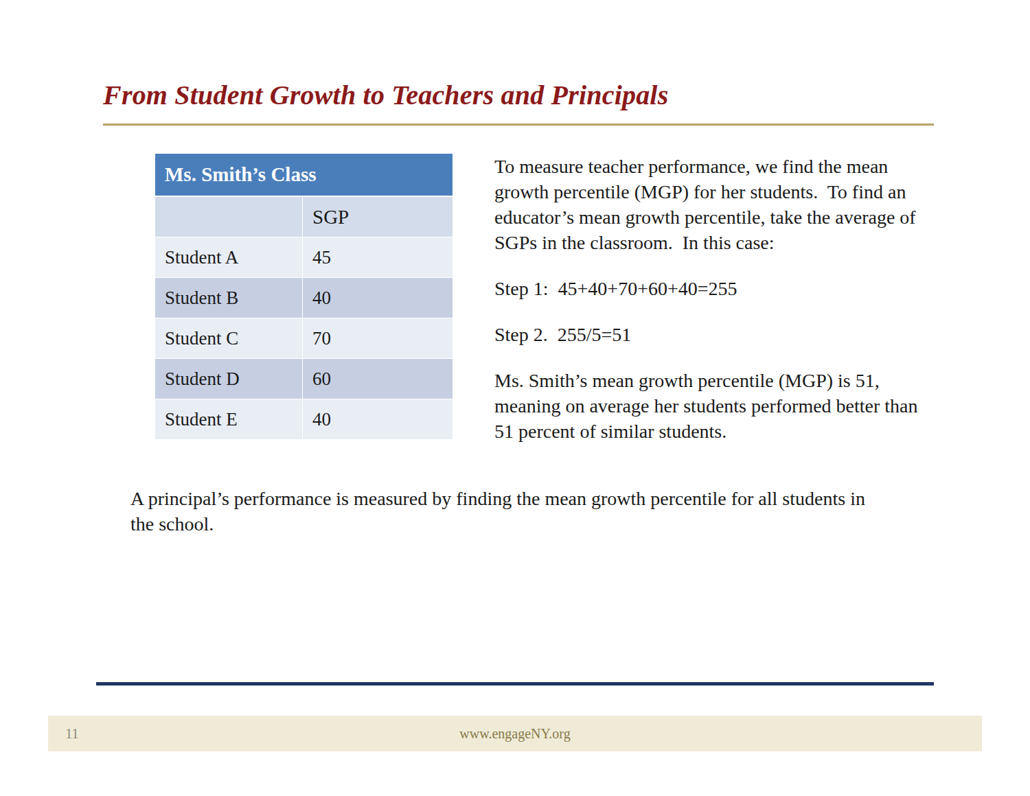From Student Growth to Teachers and Principals
Ms. Smith’s Class
| | SGP |
| --- | --- |
| Student A | 45 |
| Student B | 40 |
| Student C | 70 |
| Student D | 60 |
| Student E | 40 |
To measure teacher performance, we find the mean growth percentile (MGP) for her students. To find an educator’s mean growth percentile, take the average of SGPs in the classroom. In this case:
Step 1: 45+40+70+60+40=255
Step 2. 255/5=51
Ms. Smith’s mean growth percentile (MGP) is 51, meaning on average her students performed better than 51 percent of similar students.
A principal’s performance is measured by finding the mean growth percentile for all students in the school.
11
www.engageNY.org